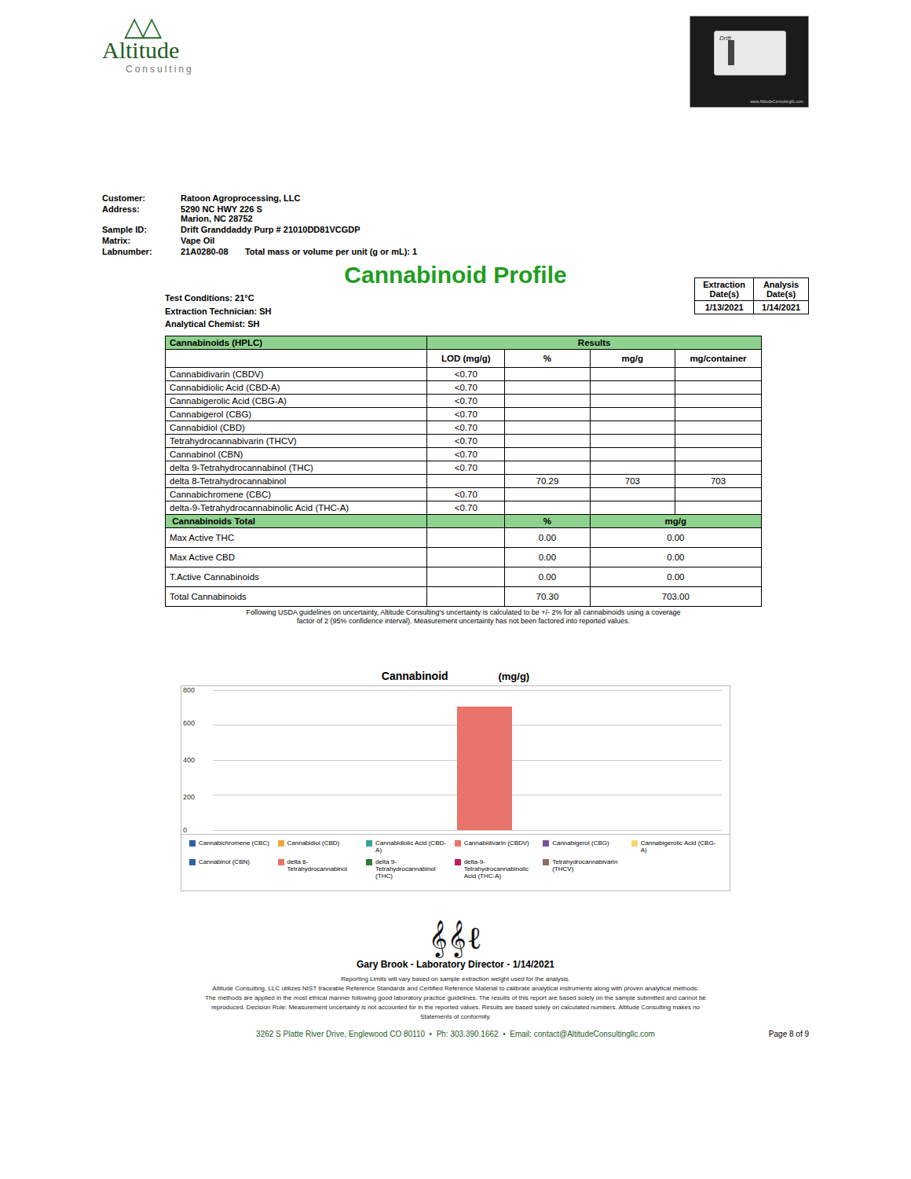△△
Altitude
Consulting
www.AltitudeConsultingllc.com
| Customer: | Ratoon Agroprocessing, LLC |
| Address: | 5290 NC HWY 226 S Marion, NC 28752 |
| Sample ID: | Drift Granddaddy Purp # 21010DD81VCGDP |
| Matrix: | Vape Oil |
| Labnumber: | 21A0280-08 Total mass or volume per unit (g or mL): 1 |
Cannabinoid Profile
Test Conditions: 21°C
Extraction Technician: SH
Analytical Chemist: SH
| Extraction Date(s) | Analysis Date(s) |
| --- | --- |
| 1/13/2021 | 1/14/2021 |
| Cannabinoids (HPLC) | Results |
| --- | --- |
| | LOD (mg/g) | % | mg/g | mg/container |
| Cannabidivarin (CBDV) | <0.70 | | | |
| Cannabidiolic Acid (CBD-A) | <0.70 | | | |
| Cannabigerolic Acid (CBG-A) | <0.70 | | | |
| Cannabigerol (CBG) | <0.70 | | | |
| Cannabidiol (CBD) | <0.70 | | | |
| Tetrahydrocannabivarin (THCV) | <0.70 | | | |
| Cannabinol (CBN) | <0.70 | | | |
| delta 9-Tetrahydrocannabinol (THC) | <0.70 | | | |
| delta 8-Tetrahydrocannabinol | | 70.29 | 703 | 703 |
| Cannabichromene (CBC) | <0.70 | | | |
| delta-9-Tetrahydrocannabinolic Acid (THC-A) | <0.70 | | | |
| Cannabinoids Total | | % | mg/g |
| Max Active THC | | 0.00 | 0.00 |
| Max Active CBD | | 0.00 | 0.00 |
| T.Active Cannabinoids | | 0.00 | 0.00 |
| Total Cannabinoids | | 70.30 | 703.00 |
Following USDA guidelines on uncertainty, Altitude Consulting's uncertainty is calculated to be +/- 2% for all cannabinoids using a coverage
factor of 2 (95% confidence interval). Measurement uncertainty has not been factored into reported values.
Cannabinoid (mg/g)
800
600
400
200
0
Cannabichromene (CBC)
Cannabidiol (CBD)
Cannabidiolic Acid (CBD-A)
Cannabidivarin (CBDV)
Cannabigerol (CBG)
Cannabigerolic Acid (CBG-A)
Cannabinol (CBN)
delta 8-Tetrahydrocannabinol
delta 9-Tetrahydrocannabinol
(THC)
delta-9-Tetrahydrocannabinolic
Acid (THC-A)
Tetrahydrocannabivarin
(THCV)
𝄞𝄞ℓ
Gary Brook - Laboratory Director - 1/14/2021
Reporting Limits will vary based on sample extraction weight used for the analysis.
Altitude Consulting, LLC utilizes NIST traceable Reference Standards and Certified Reference Material to calibrate analytical instruments along with proven analytical methods.
The methods are applied in the most ethical manner following good laboratory practice guidelines. The results of this report are based solely on the sample submitted and cannot be
reproduced. Decision Rule: Measurement uncertainty is not accounted for in the reported values. Results are based solely on calculated numbers. Altitude Consulting makes no
Statements of conformity.
3262 S Platte River Drive, Englewood CO 80110 • Ph: 303.390.1662 • Email: contact@AltitudeConsultingllc.com Page 8 of 9